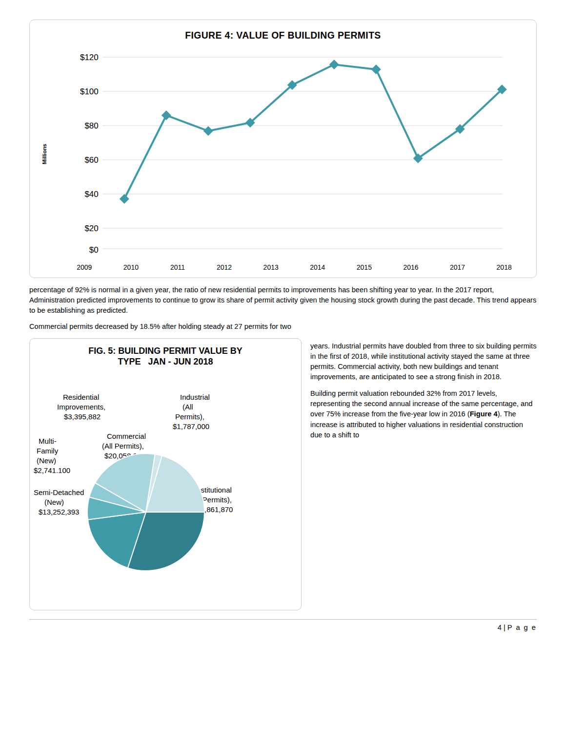FIGURE 4: VALUE OF BUILDING PERMITS
Millions
$120 $100 $80 $60 $40 $20 $0
20092010201120122013 20142015201620172018
percentage of 92% is normal in a given year, the ratio of new residential permits to improvements has been shifting year to year. In the 2017 report, Administration predicted improvements to continue to grow its share of permit activity given the housing stock growth during the past decade. This trend appears to be establishing as predicted.
Commercial permits decreased by 18.5% after holding steady at 27 permits for two
FIG. 5: BUILDING PERMIT VALUE BY
TYPE JAN - JUN 2018
Industrial (All Permits), $1,787,000 Residential Improvements, $3,395,882 Multi- Family (New) $2,741.100 Semi-Detached (New) $13,252,393 Commercial (All Permits), $20,058,882 Institutional (All Permits), $19,861,870 Single Detached (New), $32,439,820
years. Industrial permits have doubled from three to six building permits in the first of 2018, while institutional activity stayed the same at three permits. Commercial activity, both new buildings and tenant improvements, are anticipated to see a strong finish in 2018.
Building permit valuation rebounded 32% from 2017 levels, representing the second annual increase of the same percentage, and over 75% increase from the five-year low in 2016 (Figure 4). The increase is attributed to higher valuations in residential construction due to a shift to
4 | P a g e